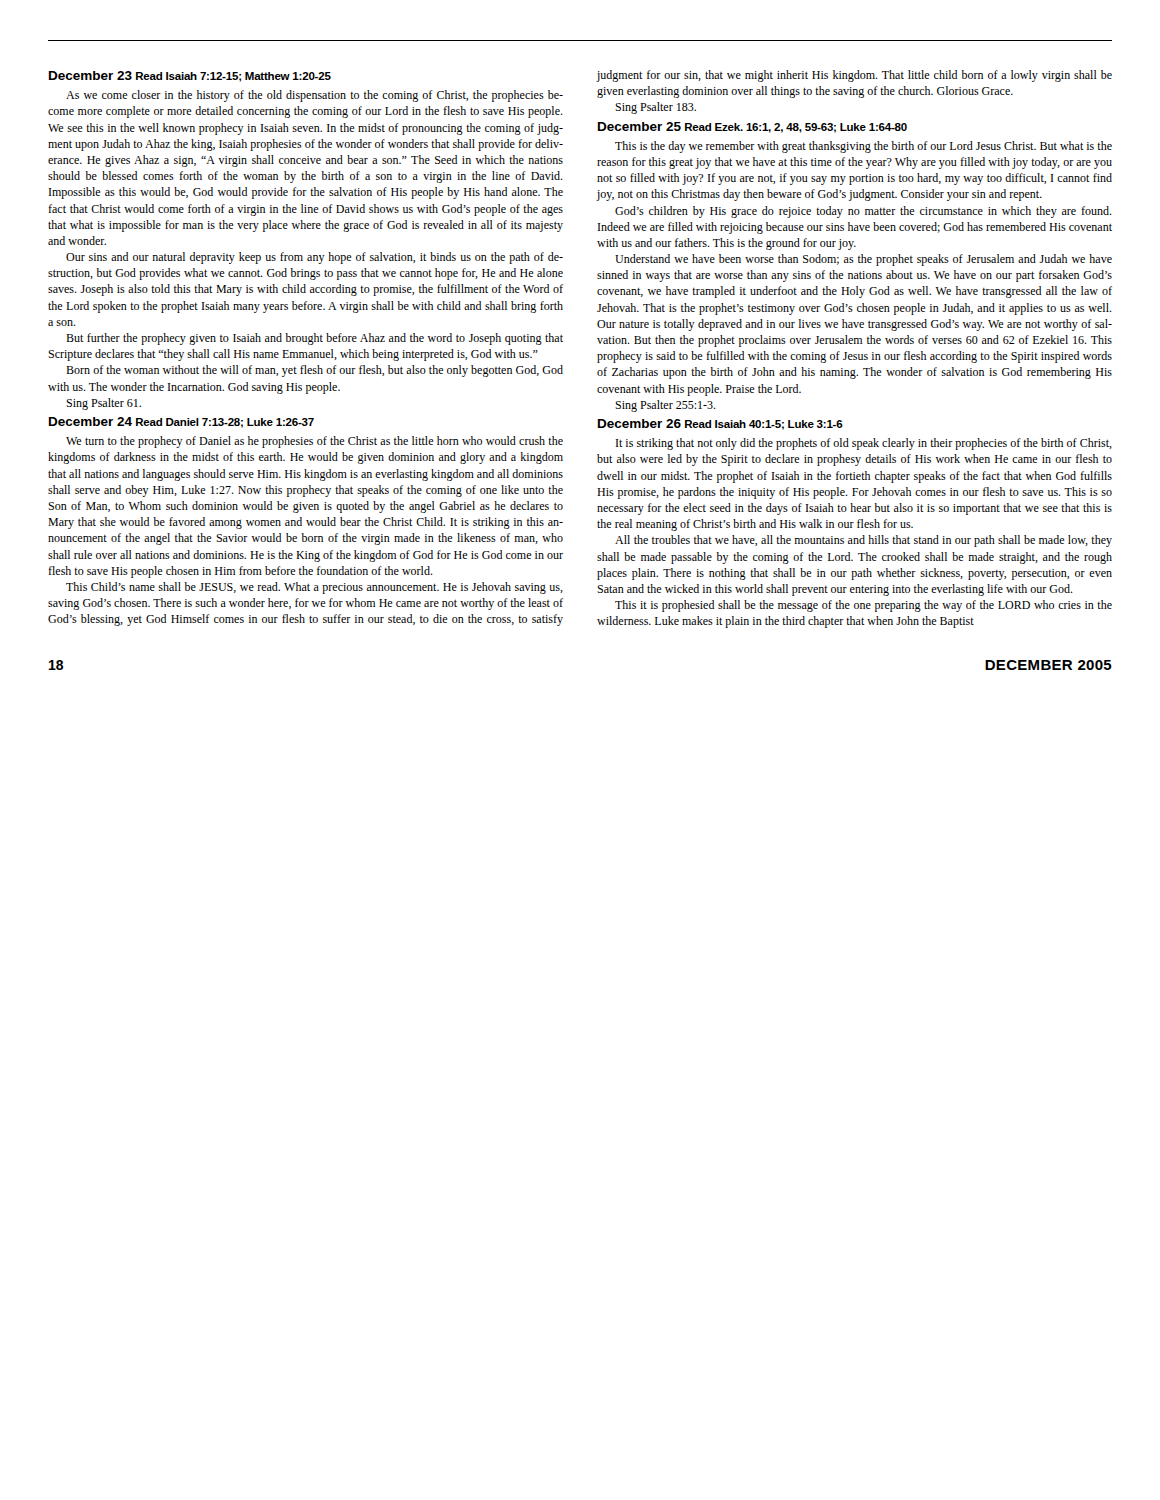December 23 Read Isaiah 7:12-15; Matthew 1:20-25
As we come closer in the history of the old dispensation to the coming of Christ, the prophecies become more complete or more detailed concerning the coming of our Lord in the flesh to save His people. We see this in the well known prophecy in Isaiah seven. In the midst of pronouncing the coming of judgment upon Judah to Ahaz the king, Isaiah prophesies of the wonder of wonders that shall provide for deliverance. He gives Ahaz a sign, “A virgin shall conceive and bear a son.” The Seed in which the nations should be blessed comes forth of the woman by the birth of a son to a virgin in the line of David. Impossible as this would be, God would provide for the salvation of His people by His hand alone. The fact that Christ would come forth of a virgin in the line of David shows us with God’s people of the ages that what is impossible for man is the very place where the grace of God is revealed in all of its majesty and wonder.
Our sins and our natural depravity keep us from any hope of salvation, it binds us on the path of destruction, but God provides what we cannot. God brings to pass that we cannot hope for, He and He alone saves. Joseph is also told this that Mary is with child according to promise, the fulfillment of the Word of the Lord spoken to the prophet Isaiah many years before. A virgin shall be with child and shall bring forth a son.
But further the prophecy given to Isaiah and brought before Ahaz and the word to Joseph quoting that Scripture declares that “they shall call His name Emmanuel, which being interpreted is, God with us.”
Born of the woman without the will of man, yet flesh of our flesh, but also the only begotten God, God with us. The wonder the Incarnation. God saving His people.
Sing Psalter 61.
December 24 Read Daniel 7:13-28; Luke 1:26-37
We turn to the prophecy of Daniel as he prophesies of the Christ as the little horn who would crush the kingdoms of darkness in the midst of this earth. He would be given dominion and glory and a kingdom that all nations and languages should serve Him. His kingdom is an everlasting kingdom and all dominions shall serve and obey Him, Luke 1:27. Now this prophecy that speaks of the coming of one like unto the Son of Man, to Whom such dominion would be given is quoted by the angel Gabriel as he declares to Mary that she would be favored among women and would bear the Christ Child. It is striking in this announcement of the angel that the Savior would be born of the virgin made in the likeness of man, who shall rule over all nations and dominions. He is the King of the kingdom of God for He is God come in our flesh to save His people chosen in Him from before the foundation of the world.
This Child’s name shall be JESUS, we read. What a precious announcement. He is Jehovah saving us, saving God’s chosen. There is such a wonder here, for we for whom He came are not worthy of the least of God’s blessing, yet God Himself comes in our flesh to suffer in our stead, to die on the cross, to satisfy judgment for our sin, that we might inherit His kingdom. That little child born of a lowly virgin shall be given everlasting dominion over all things to the saving of the church. Glorious Grace.
Sing Psalter 183.
December 25 Read Ezek. 16:1, 2, 48, 59-63; Luke 1:64-80
This is the day we remember with great thanksgiving the birth of our Lord Jesus Christ. But what is the reason for this great joy that we have at this time of the year? Why are you filled with joy today, or are you not so filled with joy? If you are not, if you say my portion is too hard, my way too difficult, I cannot find joy, not on this Christmas day then beware of God’s judgment. Consider your sin and repent.
God’s children by His grace do rejoice today no matter the circumstance in which they are found. Indeed we are filled with rejoicing because our sins have been covered; God has remembered His covenant with us and our fathers. This is the ground for our joy.
Understand we have been worse than Sodom; as the prophet speaks of Jerusalem and Judah we have sinned in ways that are worse than any sins of the nations about us. We have on our part forsaken God’s covenant, we have trampled it underfoot and the Holy God as well. We have transgressed all the law of Jehovah. That is the prophet’s testimony over God’s chosen people in Judah, and it applies to us as well. Our nature is totally depraved and in our lives we have transgressed God’s way. We are not worthy of salvation. But then the prophet proclaims over Jerusalem the words of verses 60 and 62 of Ezekiel 16. This prophecy is said to be fulfilled with the coming of Jesus in our flesh according to the Spirit inspired words of Zacharias upon the birth of John and his naming. The wonder of salvation is God remembering His covenant with His people. Praise the Lord.
Sing Psalter 255:1-3.
December 26 Read Isaiah 40:1-5; Luke 3:1-6
It is striking that not only did the prophets of old speak clearly in their prophecies of the birth of Christ, but also were led by the Spirit to declare in prophesy details of His work when He came in our flesh to dwell in our midst. The prophet of Isaiah in the fortieth chapter speaks of the fact that when God fulfills His promise, he pardons the iniquity of His people. For Jehovah comes in our flesh to save us. This is so necessary for the elect seed in the days of Isaiah to hear but also it is so important that we see that this is the real meaning of Christ’s birth and His walk in our flesh for us.
All the troubles that we have, all the mountains and hills that stand in our path shall be made low, they shall be made passable by the coming of the Lord. The crooked shall be made straight, and the rough places plain. There is nothing that shall be in our path whether sickness, poverty, persecution, or even Satan and the wicked in this world shall prevent our entering into the everlasting life with our God.
This it is prophesied shall be the message of the one preparing the way of the LORD who cries in the wilderness. Luke makes it plain in the third chapter that when John the Baptist
18 DECEMBER 2005